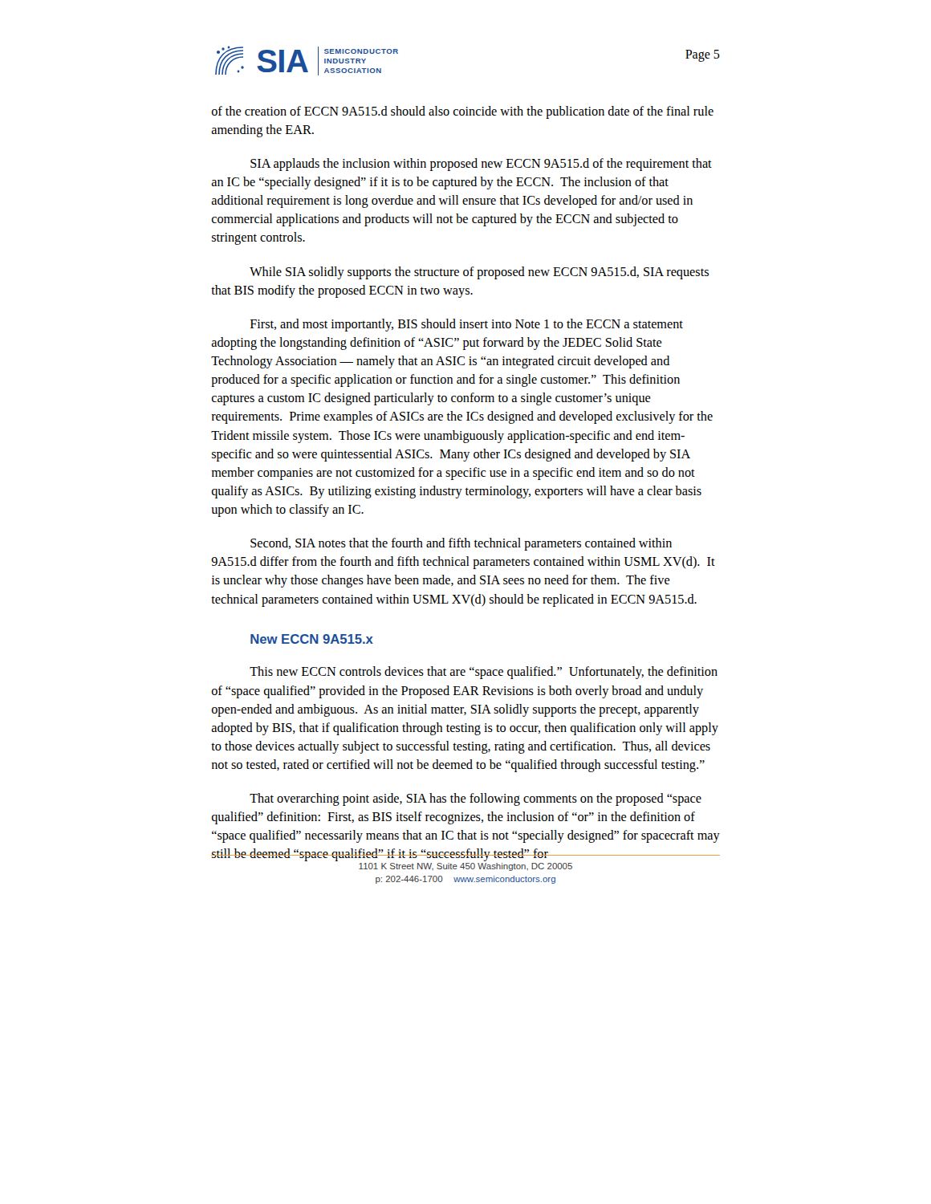SIA
Semiconductor
Industry
Association
Page 5
of the creation of ECCN 9A515.d should also coincide with the publication date of the final rule amending the EAR.
SIA applauds the inclusion within proposed new ECCN 9A515.d of the requirement that an IC be “specially designed” if it is to be captured by the ECCN. The inclusion of that additional requirement is long overdue and will ensure that ICs developed for and/or used in commercial applications and products will not be captured by the ECCN and subjected to stringent controls.
While SIA solidly supports the structure of proposed new ECCN 9A515.d, SIA requests that BIS modify the proposed ECCN in two ways.
First, and most importantly, BIS should insert into Note 1 to the ECCN a statement adopting the longstanding definition of “ASIC” put forward by the JEDEC Solid State Technology Association — namely that an ASIC is “an integrated circuit developed and produced for a specific application or function and for a single customer.” This definition captures a custom IC designed particularly to conform to a single customer’s unique requirements. Prime examples of ASICs are the ICs designed and developed exclusively for the Trident missile system. Those ICs were unambiguously application-specific and end item-specific and so were quintessential ASICs. Many other ICs designed and developed by SIA member companies are not customized for a specific use in a specific end item and so do not qualify as ASICs. By utilizing existing industry terminology, exporters will have a clear basis upon which to classify an IC.
Second, SIA notes that the fourth and fifth technical parameters contained within 9A515.d differ from the fourth and fifth technical parameters contained within USML XV(d). It is unclear why those changes have been made, and SIA sees no need for them. The five technical parameters contained within USML XV(d) should be replicated in ECCN 9A515.d.
New ECCN 9A515.x
This new ECCN controls devices that are “space qualified.” Unfortunately, the definition of “space qualified” provided in the Proposed EAR Revisions is both overly broad and unduly open-ended and ambiguous. As an initial matter, SIA solidly supports the precept, apparently adopted by BIS, that if qualification through testing is to occur, then qualification only will apply to those devices actually subject to successful testing, rating and certification. Thus, all devices not so tested, rated or certified will not be deemed to be “qualified through successful testing.”
That overarching point aside, SIA has the following comments on the proposed “space qualified” definition: First, as BIS itself recognizes, the inclusion of “or” in the definition of “space qualified” necessarily means that an IC that is not “specially designed” for spacecraft may still be deemed “space qualified” if it is “successfully tested” for
1101 K Street NW, Suite 450 Washington, DC 20005
p: 202-446-1700 www.semiconductors.org